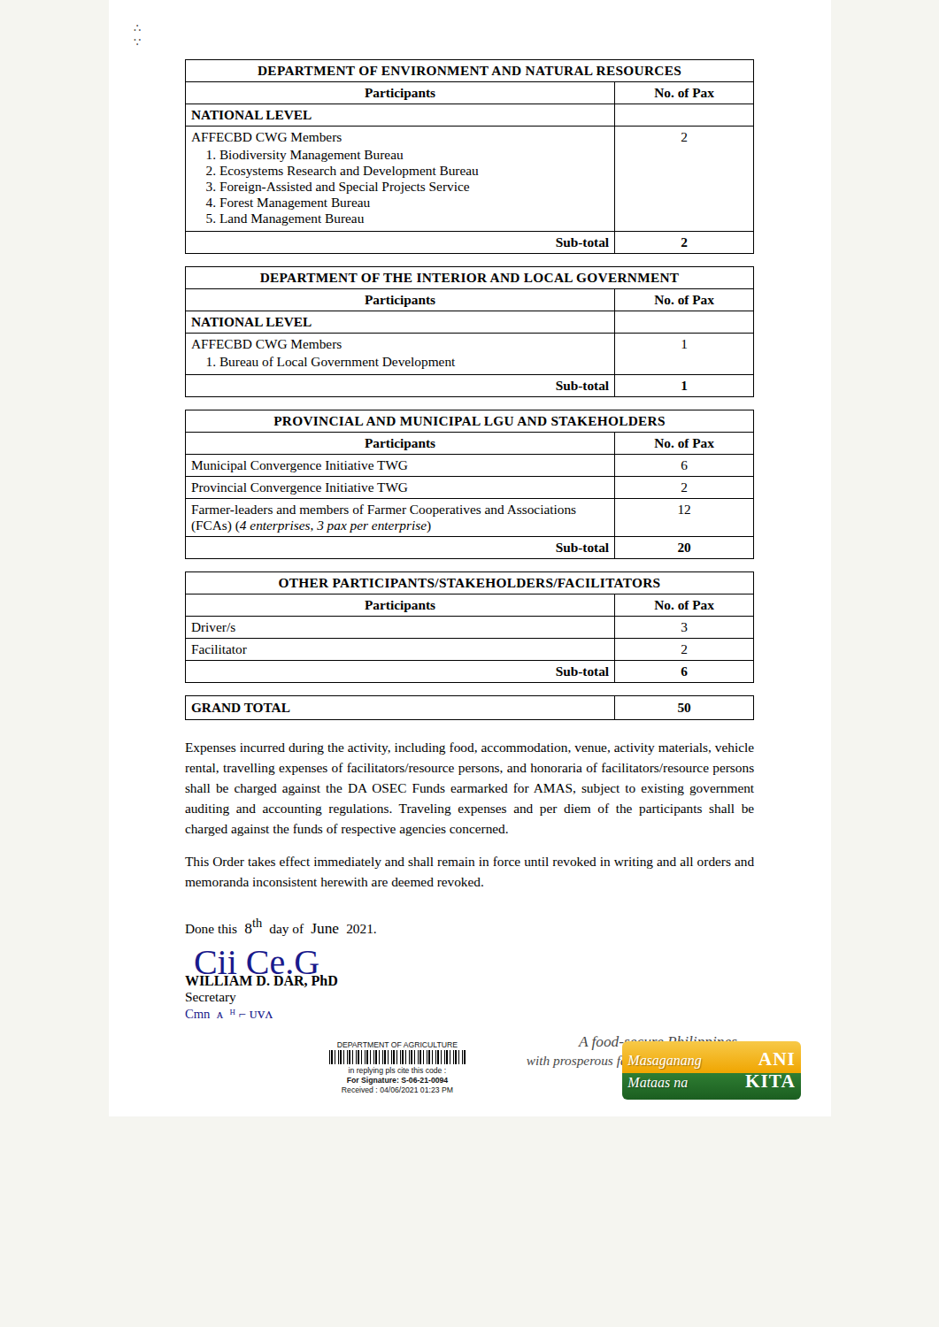∴
∵
| DEPARTMENT OF ENVIRONMENT AND NATURAL RESOURCES |
| --- |
| Participants | No. of Pax |
| NATIONAL LEVEL | |
| AFFECBD CWG Members Biodiversity Management Bureau Ecosystems Research and Development Bureau Foreign-Assisted and Special Projects Service Forest Management Bureau Land Management Bureau | 2 |
| Sub-total | 2 |
| DEPARTMENT OF THE INTERIOR AND LOCAL GOVERNMENT |
| --- |
| Participants | No. of Pax |
| NATIONAL LEVEL | |
| AFFECBD CWG Members Bureau of Local Government Development | 1 |
| Sub-total | 1 |
| PROVINCIAL AND MUNICIPAL LGU AND STAKEHOLDERS |
| --- |
| Participants | No. of Pax |
| Municipal Convergence Initiative TWG | 6 |
| Provincial Convergence Initiative TWG | 2 |
| Farmer-leaders and members of Farmer Cooperatives and Associations (FCAs) ( 4 enterprises , 3 pax per enterprise ) | 12 |
| Sub-total | 20 |
| OTHER PARTICIPANTS/STAKEHOLDERS/FACILITATORS |
| --- |
| Participants | No. of Pax |
| Driver/s | 3 |
| Facilitator | 2 |
| Sub-total | 6 |
| GRAND TOTAL | 50 |
Expenses incurred during the activity, including food, accommodation, venue, activity materials, vehicle rental, travelling expenses of facilitators/resource persons, and honoraria of facilitators/resource persons shall be charged against the DA OSEC Funds earmarked for AMAS, subject to existing government auditing and accounting regulations. Traveling expenses and per diem of the participants shall be charged against the funds of respective agencies concerned.
This Order takes effect immediately and shall remain in force until revoked in writing and all orders and memoranda inconsistent herewith are deemed revoked.
Done this 8th day of June 2021.
Cii Ce.G
WILLIAM D. DAR, PhD
Secretary
Cmn ᴀ ᴴ ⌐ ᴜᴠᴧ
A food-secure Philippines
with prosperous farmers and fisherfolk
DEPARTMENT OF AGRICULTURE
in replying pls cite this code :
For Signature: S-06-21-0094
Received : 04/06/2021 01:23 PM
Masaganang ANI
Mataas na KITA